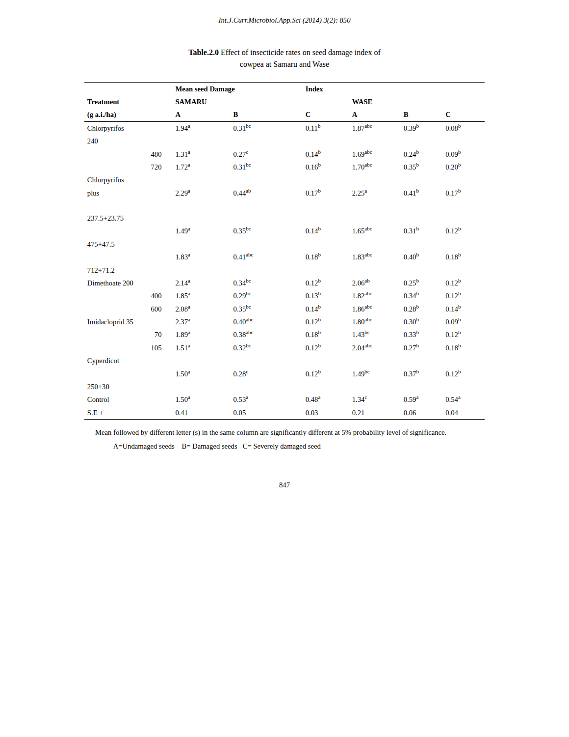Int.J.Curr.Microbiol.App.Sci (2014) 3(2): 850
Table.2.0 Effect of insecticide rates on seed damage index of
cowpea at Samaru and Wase
| | Mean seed Damage | Index | | | |
| --- | --- | --- | --- | --- | --- |
| Treatment | SAMARU | WASE |
| (g a.i./ha) | A | B | C | A | B | C |
| Chlorpyrifos | 1.94 a | 0.31 bc | 0.11 b | 1.87 abc | 0.39 b | 0.08 b |
| 240 | | | | | | |
| 480 | 1.31 a | 0.27 c | 0.14 b | 1.69 abc | 0.24 b | 0.09 b |
| 720 | 1.72 a | 0.31 bc | 0.16 b | 1.70 abc | 0.35 b | 0.20 b |
| Chlorpyrifos | | | | | | |
| plus | 2.29 a | 0.44 ab | 0.17 b | 2.25 a | 0.41 b | 0.17 b |
| 237.5+23.75 | | | | | | |
| | 1.49 a | 0.35 bc | 0.14 b | 1.65 abc | 0.31 b | 0.12 b |
| 475+47.5 | | | | | | |
| | 1.83 a | 0.41 abc | 0.18 b | 1.83 abc | 0.40 b | 0.18 b |
| 712+71.2 | | | | | | |
| Dimethoate 200 | 2.14 a | 0.34 bc | 0.12 b | 2.06 ab | 0.25 b | 0.12 b |
| 400 | 1.85 a | 0.29 bc | 0.13 b | 1.82 abc | 0.34 b | 0.12 b |
| 600 | 2.08 a | 0.35 bc | 0.14 b | 1.86 abc | 0.28 b | 0.14 b |
| Imidacloprid 35 | 2.37 a | 0.40 abc | 0.12 b | 1.80 abc | 0.30 b | 0.09 b |
| 70 | 1.89 a | 0.38 abc | 0.18 b | 1.43 bc | 0.33 b | 0.12 b |
| 105 | 1.51 a | 0.32 bc | 0.12 b | 2.04 abc | 0.27 b | 0.18 b |
| Cyperdicot | | | | | | |
| | 1.50 a | 0.28 c | 0.12 b | 1.49 bc | 0.37 b | 0.12 b |
| 250+30 | | | | | | |
| Control | 1.50 a | 0.53 a | 0.48 a | 1.34 c | 0.59 a | 0.54 a |
| S.E + | 0.41 | 0.05 | 0.03 | 0.21 | 0.06 | 0.04 |
Mean followed by different letter (s) in the same column are significantly different at 5% probability level of significance.
A=Undamaged seeds B= Damaged seeds C= Severely damaged seed
847